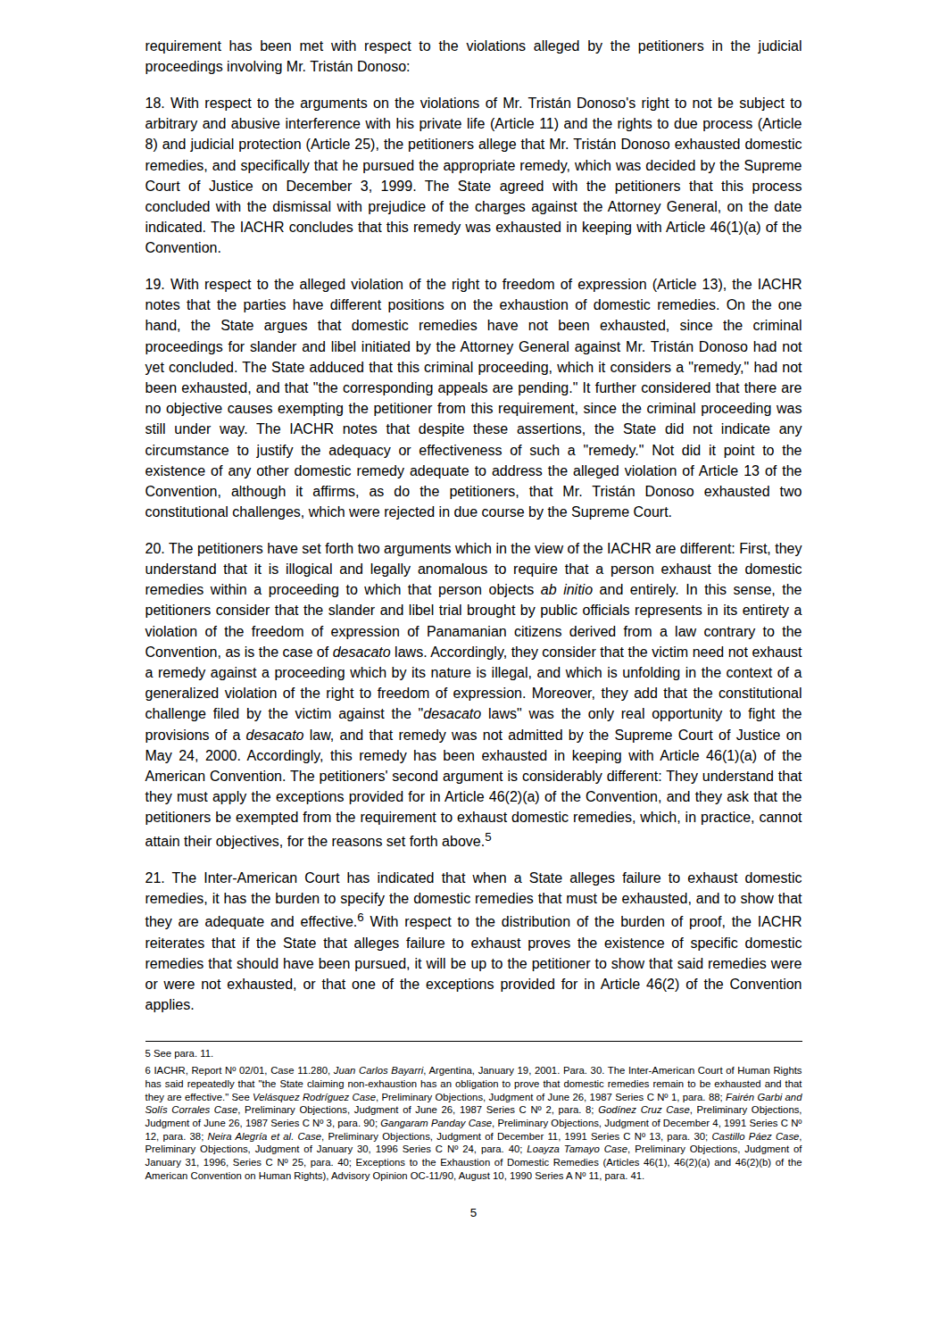requirement has been met with respect to the violations alleged by the petitioners in the judicial proceedings involving Mr. Tristán Donoso:
18. With respect to the arguments on the violations of Mr. Tristán Donoso's right to not be subject to arbitrary and abusive interference with his private life (Article 11) and the rights to due process (Article 8) and judicial protection (Article 25), the petitioners allege that Mr. Tristán Donoso exhausted domestic remedies, and specifically that he pursued the appropriate remedy, which was decided by the Supreme Court of Justice on December 3, 1999. The State agreed with the petitioners that this process concluded with the dismissal with prejudice of the charges against the Attorney General, on the date indicated. The IACHR concludes that this remedy was exhausted in keeping with Article 46(1)(a) of the Convention.
19. With respect to the alleged violation of the right to freedom of expression (Article 13), the IACHR notes that the parties have different positions on the exhaustion of domestic remedies. On the one hand, the State argues that domestic remedies have not been exhausted, since the criminal proceedings for slander and libel initiated by the Attorney General against Mr. Tristán Donoso had not yet concluded. The State adduced that this criminal proceeding, which it considers a "remedy," had not been exhausted, and that "the corresponding appeals are pending." It further considered that there are no objective causes exempting the petitioner from this requirement, since the criminal proceeding was still under way. The IACHR notes that despite these assertions, the State did not indicate any circumstance to justify the adequacy or effectiveness of such a "remedy." Not did it point to the existence of any other domestic remedy adequate to address the alleged violation of Article 13 of the Convention, although it affirms, as do the petitioners, that Mr. Tristán Donoso exhausted two constitutional challenges, which were rejected in due course by the Supreme Court.
20. The petitioners have set forth two arguments which in the view of the IACHR are different: First, they understand that it is illogical and legally anomalous to require that a person exhaust the domestic remedies within a proceeding to which that person objects ab initio and entirely. In this sense, the petitioners consider that the slander and libel trial brought by public officials represents in its entirety a violation of the freedom of expression of Panamanian citizens derived from a law contrary to the Convention, as is the case of desacato laws. Accordingly, they consider that the victim need not exhaust a remedy against a proceeding which by its nature is illegal, and which is unfolding in the context of a generalized violation of the right to freedom of expression. Moreover, they add that the constitutional challenge filed by the victim against the "desacato laws" was the only real opportunity to fight the provisions of a desacato law, and that remedy was not admitted by the Supreme Court of Justice on May 24, 2000. Accordingly, this remedy has been exhausted in keeping with Article 46(1)(a) of the American Convention. The petitioners' second argument is considerably different: They understand that they must apply the exceptions provided for in Article 46(2)(a) of the Convention, and they ask that the petitioners be exempted from the requirement to exhaust domestic remedies, which, in practice, cannot attain their objectives, for the reasons set forth above.5
21. The Inter-American Court has indicated that when a State alleges failure to exhaust domestic remedies, it has the burden to specify the domestic remedies that must be exhausted, and to show that they are adequate and effective.6 With respect to the distribution of the burden of proof, the IACHR reiterates that if the State that alleges failure to exhaust proves the existence of specific domestic remedies that should have been pursued, it will be up to the petitioner to show that said remedies were or were not exhausted, or that one of the exceptions provided for in Article 46(2) of the Convention applies.
5 See para. 11.
6 IACHR, Report Nº 02/01, Case 11.280, Juan Carlos Bayarri, Argentina, January 19, 2001. Para. 30. The Inter-American Court of Human Rights has said repeatedly that "the State claiming non-exhaustion has an obligation to prove that domestic remedies remain to be exhausted and that they are effective." See Velásquez Rodríguez Case, Preliminary Objections, Judgment of June 26, 1987 Series C Nº 1, para. 88; Fairén Garbi and Solís Corrales Case, Preliminary Objections, Judgment of June 26, 1987 Series C Nº 2, para. 8; Godínez Cruz Case, Preliminary Objections, Judgment of June 26, 1987 Series C Nº 3, para. 90; Gangaram Panday Case, Preliminary Objections, Judgment of December 4, 1991 Series C Nº 12, para. 38; Neira Alegría et al. Case, Preliminary Objections, Judgment of December 11, 1991 Series C Nº 13, para. 30; Castillo Páez Case, Preliminary Objections, Judgment of January 30, 1996 Series C Nº 24, para. 40; Loayza Tamayo Case, Preliminary Objections, Judgment of January 31, 1996, Series C Nº 25, para. 40; Exceptions to the Exhaustion of Domestic Remedies (Articles 46(1), 46(2)(a) and 46(2)(b) of the American Convention on Human Rights), Advisory Opinion OC-11/90, August 10, 1990 Series A Nº 11, para. 41.
5